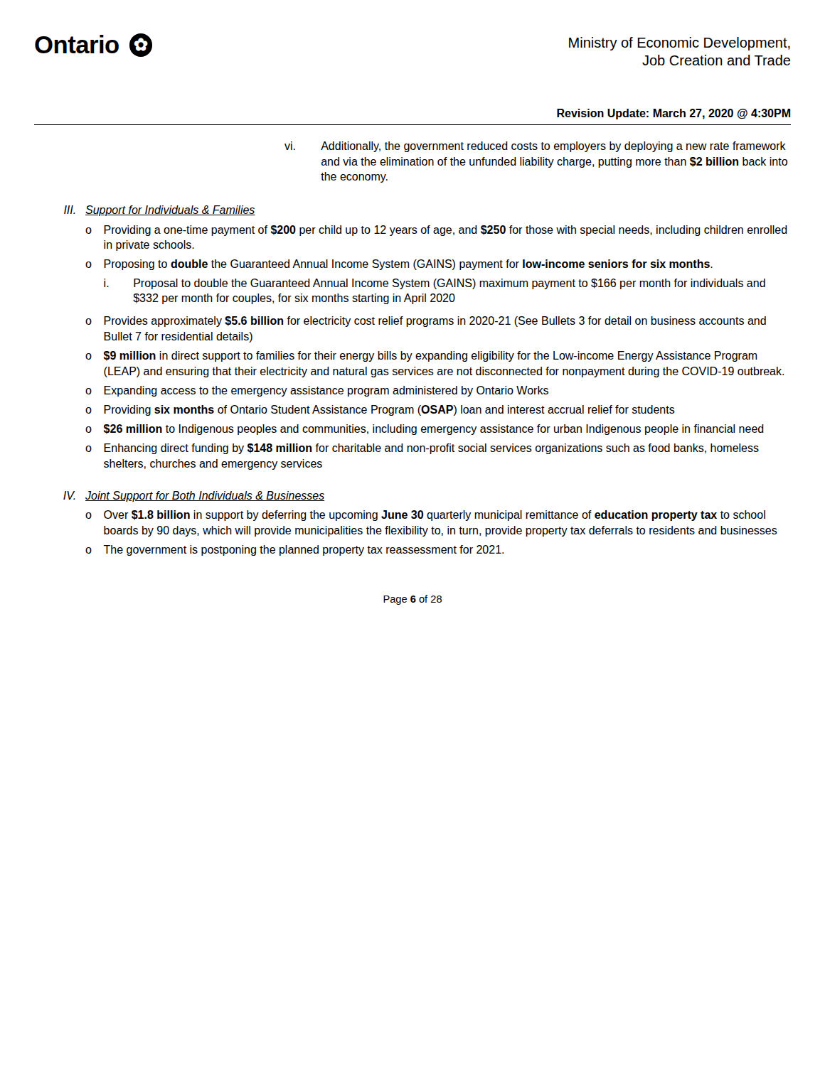Ontario✿
Ministry of Economic Development,
Job Creation and Trade
Revision Update: March 27, 2020 @ 4:30PM
vi. Additionally, the government reduced costs to employers by deploying a new rate framework and via the elimination of the unfunded liability charge, putting more than $2 billion back into the economy.
III.
Support for Individuals & Families
oProviding a one-time payment of $200 per child up to 12 years of age, and $250 for those with special needs, including children enrolled in private schools.
o Proposing to double the Guaranteed Annual Income System (GAINS) payment for low-income seniors for six months.
i. Proposal to double the Guaranteed Annual Income System (GAINS) maximum payment to $166 per month for individuals and $332 per month for couples, for six months starting in April 2020
oProvides approximately $5.6 billion for electricity cost relief programs in 2020-21 (See Bullets 3 for detail on business accounts and Bullet 7 for residential details)
o$9 million in direct support to families for their energy bills by expanding eligibility for the Low-income Energy Assistance Program (LEAP) and ensuring that their electricity and natural gas services are not disconnected for nonpayment during the COVID-19 outbreak.
oExpanding access to the emergency assistance program administered by Ontario Works
oProviding six months of Ontario Student Assistance Program (OSAP) loan and interest accrual relief for students
o$26 million to Indigenous peoples and communities, including emergency assistance for urban Indigenous people in financial need
oEnhancing direct funding by $148 million for charitable and non-profit social services organizations such as food banks, homeless shelters, churches and emergency services
IV.
Joint Support for Both Individuals & Businesses
oOver $1.8 billion in support by deferring the upcoming June 30 quarterly municipal remittance of education property tax to school boards by 90 days, which will provide municipalities the flexibility to, in turn, provide property tax deferrals to residents and businesses
oThe government is postponing the planned property tax reassessment for 2021.
Page 6 of 28